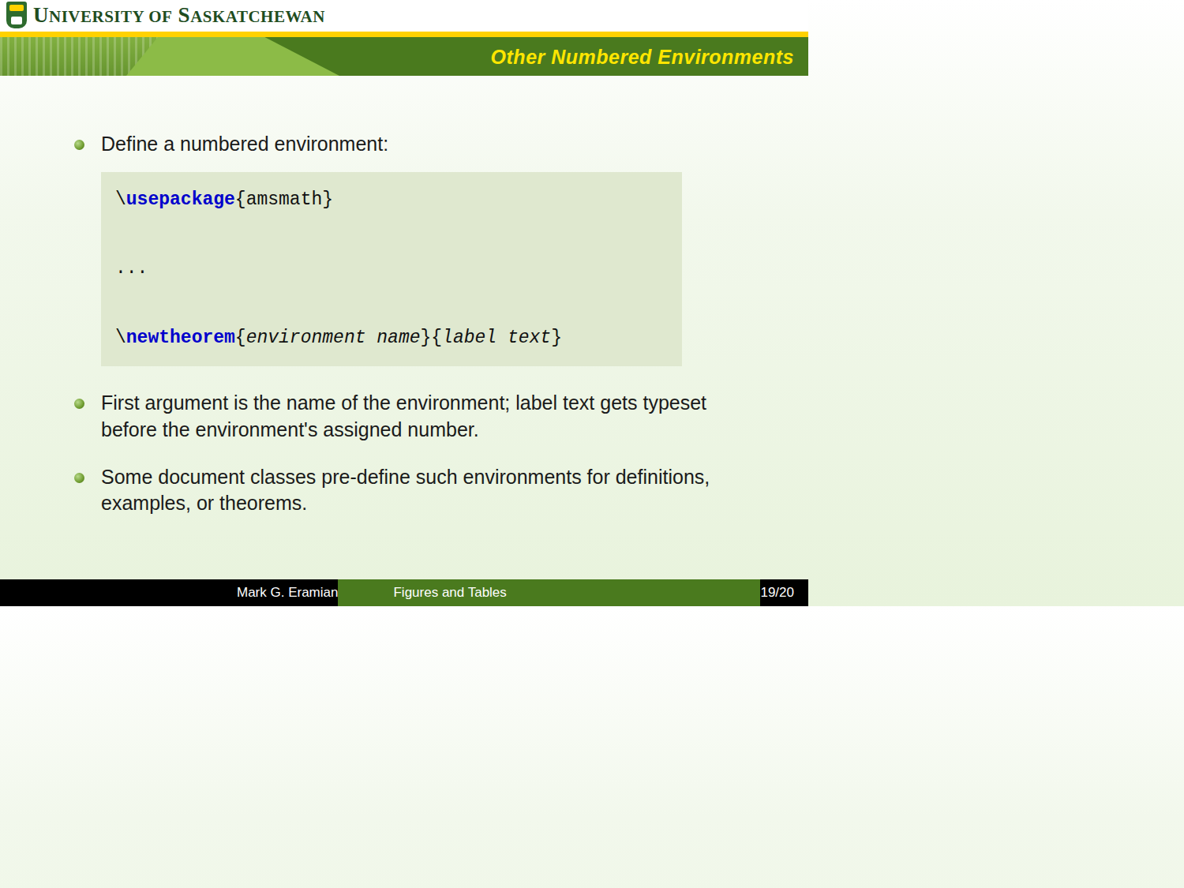UNIVERSITY OF SASKATCHEWAN
Other Numbered Environments
Define a numbered environment:
\usepackage{amsmath}
...
\newtheorem{environment name}{label text}
First argument is the name of the environment; label text gets typeset before the environment's assigned number.
Some document classes pre-define such environments for definitions, examples, or theorems.
Mark G. Eramian
Figures and Tables
19/20